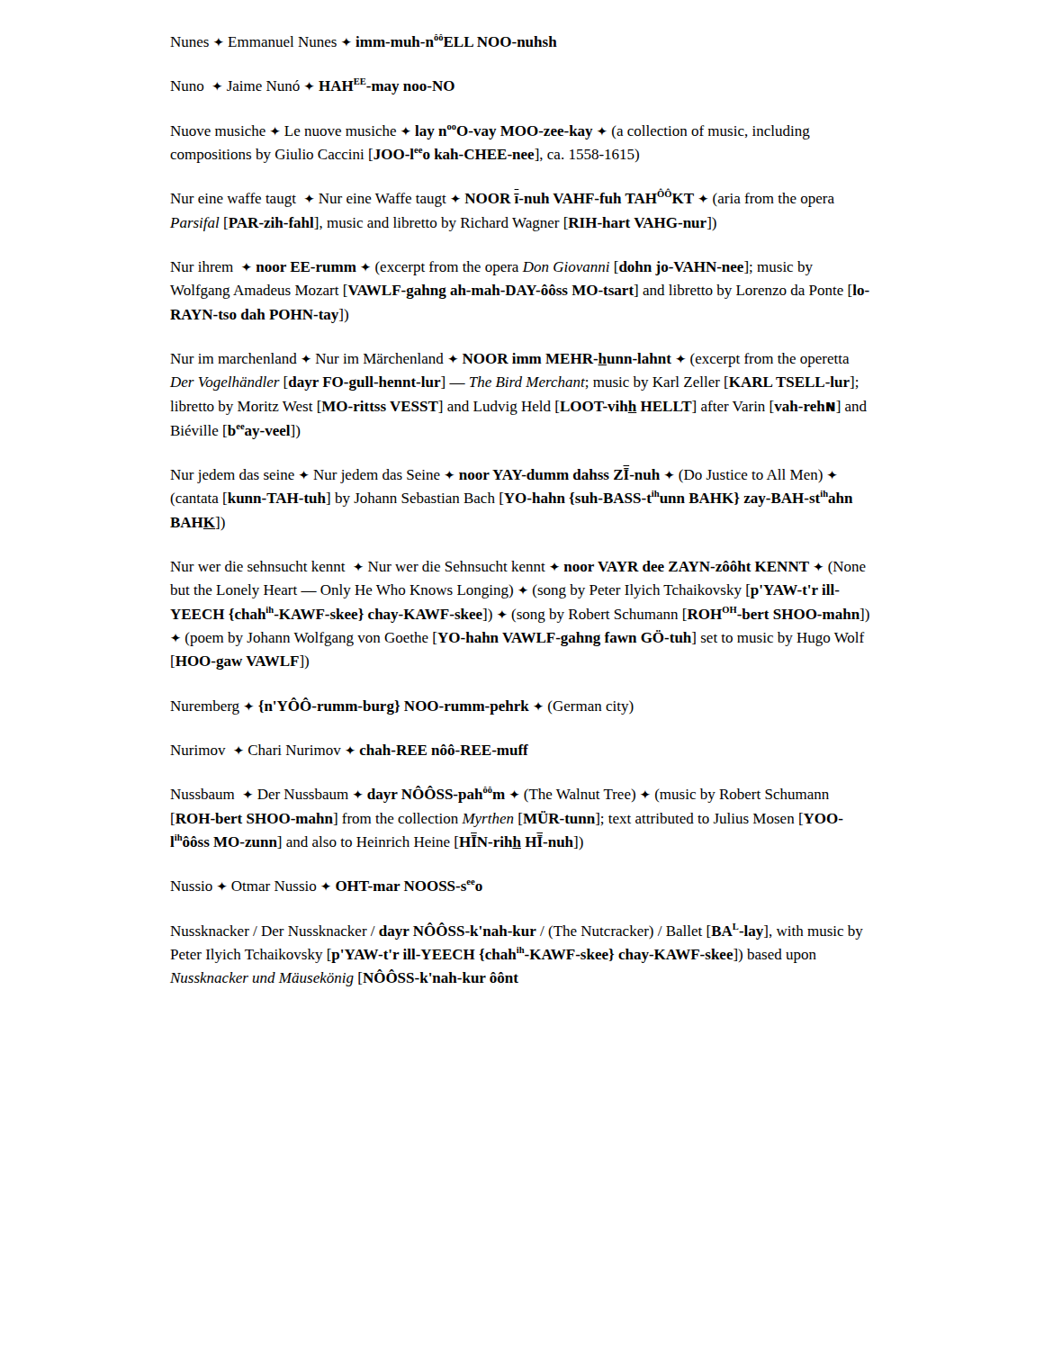Nunes ✦ Emmanuel Nunes ✦ imm-muh-nôôELL NOO-nuhsh
Nuno ✦ Jaime Nunó ✦ HAHEE-may noo-NO
Nuove musiche ✦ Le nuove musiche ✦ lay nooO-vay MOO-zee-kay ✦ (a collection of music, including compositions by Giulio Caccini [JOO-leeo kah-CHEE-nee], ca. 1558-1615)
Nur eine waffe taugt ✦ Nur eine Waffe taugt ✦ NOOR ī-nuh VAHF-fuh TAHÔÔKT ✦ (aria from the opera Parsifal [PAR-zih-fahl], music and libretto by Richard Wagner [RIH-hart VAHG-nur])
Nur ihrem ✦ noor EE-rumm ✦ (excerpt from the opera Don Giovanni [dohn jo-VAHN-nee]; music by Wolfgang Amadeus Mozart [VAWLF-gahng ah-mah-DAY-ôôss MO-tsart] and libretto by Lorenzo da Ponte [lo-RAYN-tso dah POHN-tay])
Nur im marchenland ✦ Nur im Märchenland ✦ NOOR imm MEHR-hunn-lahnt ✦ (excerpt from the operetta Der Vogelhändler [dayr FO-gull-hennt-lur] — The Bird Merchant; music by Karl Zeller [KARL TSELL-lur]; libretto by Moritz West [MO-rittss VESST] and Ludvig Held [LOOT-vihh HELLT] after Varin [vah-rehɴ] and Biéville [beeay-veel])
Nur jedem das seine ✦ Nur jedem das Seine ✦ noor YAY-dumm dahss ZĪ-nuh ✦ (Do Justice to All Men) ✦ (cantata [kunn-TAH-tuh] by Johann Sebastian Bach [YO-hahn {suh-BASS-tihunn BAHK} zay-BAH-stihahn BAHK])
Nur wer die sehnsucht kennt ✦ Nur wer die Sehnsucht kennt ✦ noor VAYR dee ZAYN-zôôht KENNT ✦ (None but the Lonely Heart — Only He Who Knows Longing) ✦ (song by Peter Ilyich Tchaikovsky [p'YAW-t'r ill-YEECH {chahih-KAWF-skee} chay-KAWF-skee]) ✦ (song by Robert Schumann [ROHOH-bert SHOO-mahn]) ✦ (poem by Johann Wolfgang von Goethe [YO-hahn VAWLF-gahng fawn GÖ-tuh] set to music by Hugo Wolf [HOO-gaw VAWLF])
Nuremberg ✦ {n'YÔÔ-rumm-burg} NOO-rumm-pehrk ✦ (German city)
Nurimov ✦ Chari Nurimov ✦ chah-REE nôô-REE-muff
Nussbaum ✦ Der Nussbaum ✦ dayr NÔÔSS-pahôôm ✦ (The Walnut Tree) ✦ (music by Robert Schumann [ROH-bert SHOO-mahn] from the collection Myrthen [MÜR-tunn]; text attributed to Julius Mosen [YOO-lihôôss MO-zunn] and also to Heinrich Heine [HĪN-rihh HĪ-nuh])
Nussio ✦ Otmar Nussio ✦ OHT-mar NOOSS-seeo
Nussknacker / Der Nussknacker / dayr NÔÔSS-k'nah-kur / (The Nutcracker) / Ballet [BAL-lay], with music by Peter Ilyich Tchaikovsky [p'YAW-t'r ill-YEECH {chahih-KAWF-skee} chay-KAWF-skee]) based upon Nussknacker und Mäusekönig [NÔÔSS-k'nah-kur ôônt